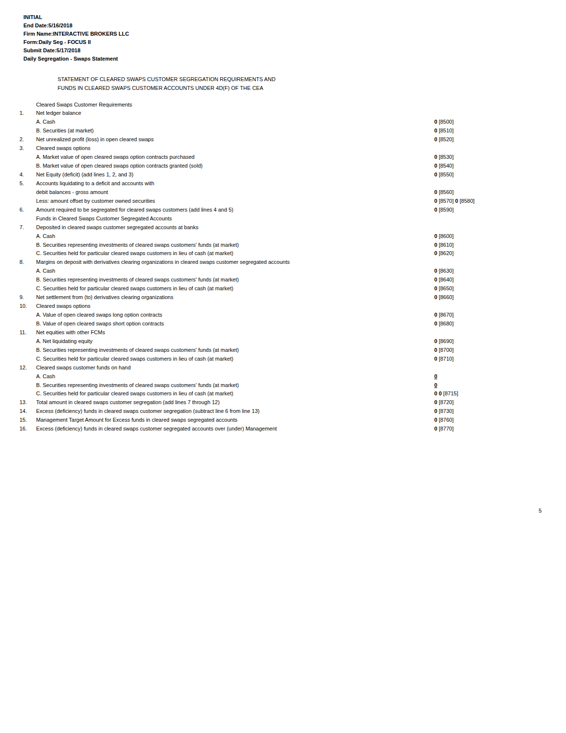INITIAL
End Date:5/16/2018
Firm Name:INTERACTIVE BROKERS LLC
Form:Daily Seg - FOCUS II
Submit Date:5/17/2018
Daily Segregation - Swaps Statement
STATEMENT OF CLEARED SWAPS CUSTOMER SEGREGATION REQUIREMENTS AND
FUNDS IN CLEARED SWAPS CUSTOMER ACCOUNTS UNDER 4D(F) OF THE CEA
| | Cleared Swaps Customer Requirements | |
| 1. | Net ledger balance | |
| | A. Cash | 0 [8500] |
| | B. Securities (at market) | 0 [8510] |
| 2. | Net unrealized profit (loss) in open cleared swaps | 0 [8520] |
| 3. | Cleared swaps options | |
| | A. Market value of open cleared swaps option contracts purchased | 0 [8530] |
| | B. Market value of open cleared swaps option contracts granted (sold) | 0 [8540] |
| 4. | Net Equity (deficit) (add lines 1, 2, and 3) | 0 [8550] |
| 5. | Accounts liquidating to a deficit and accounts with | |
| | debit balances - gross amount | 0 [8560] |
| | Less: amount offset by customer owned securities | 0 [8570] 0 [8580] |
| 6. | Amount required to be segregated for cleared swaps customers (add lines 4 and 5) | 0 [8590] |
| | Funds in Cleared Swaps Customer Segregated Accounts | |
| 7. | Deposited in cleared swaps customer segregated accounts at banks | |
| | A. Cash | 0 [8600] |
| | B. Securities representing investments of cleared swaps customers' funds (at market) | 0 [8610] |
| | C. Securities held for particular cleared swaps customers in lieu of cash (at market) | 0 [8620] |
| 8. | Margins on deposit with derivatives clearing organizations in cleared swaps customer segregated accounts | |
| | A. Cash | 0 [8630] |
| | B. Securities representing investments of cleared swaps customers' funds (at market) | 0 [8640] |
| | C. Securities held for particular cleared swaps customers in lieu of cash (at market) | 0 [8650] |
| 9. | Net settlement from (to) derivatives clearing organizations | 0 [8660] |
| 10. | Cleared swaps options | |
| | A. Value of open cleared swaps long option contracts | 0 [8670] |
| | B. Value of open cleared swaps short option contracts | 0 [8680] |
| 11. | Net equities with other FCMs | |
| | A. Net liquidating equity | 0 [8690] |
| | B. Securities representing investments of cleared swaps customers' funds (at market) | 0 [8700] |
| | C. Securities held for particular cleared swaps customers in lieu of cash (at market) | 0 [8710] |
| 12. | Cleared swaps customer funds on hand | |
| | A. Cash | 0 |
| | B. Securities representing investments of cleared swaps customers' funds (at market) | 0 |
| | C. Securities held for particular cleared swaps customers in lieu of cash (at market) | 0 0 [8715] |
| 13. | Total amount in cleared swaps customer segregation (add lines 7 through 12) | 0 [8720] |
| 14. | Excess (deficiency) funds in cleared swaps customer segregation (subtract line 6 from line 13) | 0 [8730] |
| 15. | Management Target Amount for Excess funds in cleared swaps segregated accounts | 0 [8760] |
| 16. | Excess (deficiency) funds in cleared swaps customer segregated accounts over (under) Management | 0 [8770] |
5